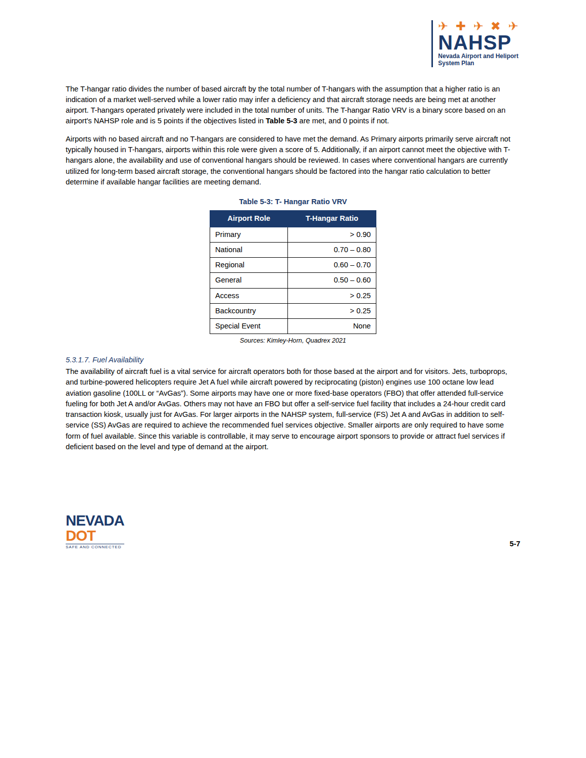✈ ✚ ✈ ✖ ✈
NAHSP
Nevada Airport and Heliport
System Plan
The T-hangar ratio divides the number of based aircraft by the total number of T-hangars with the assumption that a higher ratio is an indication of a market well-served while a lower ratio may infer a deficiency and that aircraft storage needs are being met at another airport. T-hangars operated privately were included in the total number of units. The T-hangar Ratio VRV is a binary score based on an airport's NAHSP role and is 5 points if the objectives listed in Table 5-3 are met, and 0 points if not.
Airports with no based aircraft and no T-hangars are considered to have met the demand. As Primary airports primarily serve aircraft not typically housed in T-hangars, airports within this role were given a score of 5. Additionally, if an airport cannot meet the objective with T-hangars alone, the availability and use of conventional hangars should be reviewed. In cases where conventional hangars are currently utilized for long-term based aircraft storage, the conventional hangars should be factored into the hangar ratio calculation to better determine if available hangar facilities are meeting demand.
Table 5-3: T- Hangar Ratio VRV
| Airport Role | T-Hangar Ratio |
| --- | --- |
| Primary | > 0.90 |
| National | 0.70 – 0.80 |
| Regional | 0.60 – 0.70 |
| General | 0.50 – 0.60 |
| Access | > 0.25 |
| Backcountry | > 0.25 |
| Special Event | None |
Sources: Kimley-Horn, Quadrex 2021
5.3.1.7. Fuel Availability
The availability of aircraft fuel is a vital service for aircraft operators both for those based at the airport and for visitors. Jets, turboprops, and turbine-powered helicopters require Jet A fuel while aircraft powered by reciprocating (piston) engines use 100 octane low lead aviation gasoline (100LL or “AvGas”). Some airports may have one or more fixed-base operators (FBO) that offer attended full-service fueling for both Jet A and/or AvGas. Others may not have an FBO but offer a self-service fuel facility that includes a 24-hour credit card transaction kiosk, usually just for AvGas. For larger airports in the NAHSP system, full-service (FS) Jet A and AvGas in addition to self-service (SS) AvGas are required to achieve the recommended fuel services objective. Smaller airports are only required to have some form of fuel available. Since this variable is controllable, it may serve to encourage airport sponsors to provide or attract fuel services if deficient based on the level and type of demand at the airport.
NEVADA
DOT
SAFE AND CONNECTED
5-7